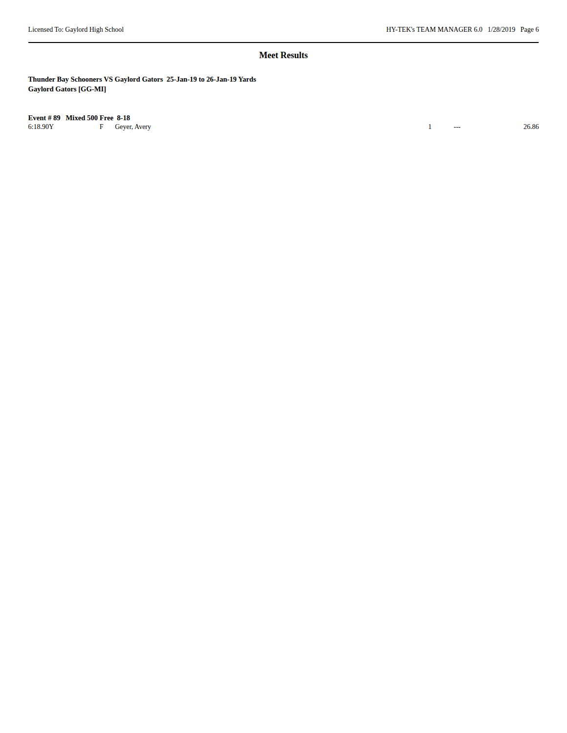Licensed To: Gaylord High School
HY-TEK's TEAM MANAGER 6.0 1/28/2019 Page 6
Meet Results
Thunder Bay Schooners VS Gaylord Gators 25-Jan-19 to 26-Jan-19 Yards
Gaylord Gators [GG-MI]
Event # 89 Mixed 500 Free 8-18
| 6:18.90Y | F | Geyer, Avery | 1 | --- | 26.86 |